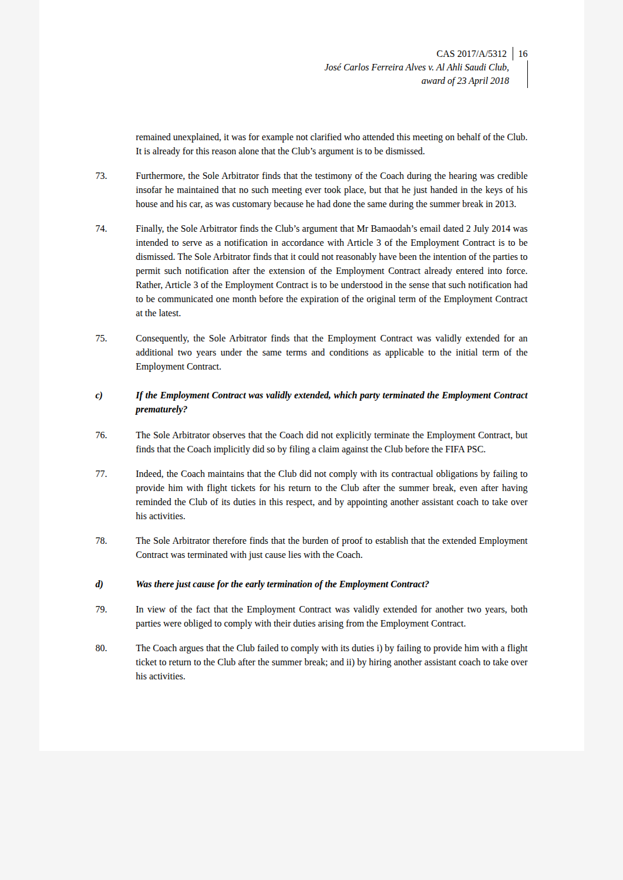CAS 2017/A/5312 16
José Carlos Ferreira Alves v. Al Ahli Saudi Club, award of 23 April 2018
remained unexplained, it was for example not clarified who attended this meeting on behalf of the Club. It is already for this reason alone that the Club’s argument is to be dismissed.
73.
Furthermore, the Sole Arbitrator finds that the testimony of the Coach during the hearing was credible insofar he maintained that no such meeting ever took place, but that he just handed in the keys of his house and his car, as was customary because he had done the same during the summer break in 2013.
74.
Finally, the Sole Arbitrator finds the Club’s argument that Mr Bamaodah’s email dated 2 July 2014 was intended to serve as a notification in accordance with Article 3 of the Employment Contract is to be dismissed. The Sole Arbitrator finds that it could not reasonably have been the intention of the parties to permit such notification after the extension of the Employment Contract already entered into force. Rather, Article 3 of the Employment Contract is to be understood in the sense that such notification had to be communicated one month before the expiration of the original term of the Employment Contract at the latest.
75.
Consequently, the Sole Arbitrator finds that the Employment Contract was validly extended for an additional two years under the same terms and conditions as applicable to the initial term of the Employment Contract.
c)
If the Employment Contract was validly extended, which party terminated the Employment Contract prematurely?
76.
The Sole Arbitrator observes that the Coach did not explicitly terminate the Employment Contract, but finds that the Coach implicitly did so by filing a claim against the Club before the FIFA PSC.
77.
Indeed, the Coach maintains that the Club did not comply with its contractual obligations by failing to provide him with flight tickets for his return to the Club after the summer break, even after having reminded the Club of its duties in this respect, and by appointing another assistant coach to take over his activities.
78.
The Sole Arbitrator therefore finds that the burden of proof to establish that the extended Employment Contract was terminated with just cause lies with the Coach.
d)
Was there just cause for the early termination of the Employment Contract?
79.
In view of the fact that the Employment Contract was validly extended for another two years, both parties were obliged to comply with their duties arising from the Employment Contract.
80.
The Coach argues that the Club failed to comply with its duties i) by failing to provide him with a flight ticket to return to the Club after the summer break; and ii) by hiring another assistant coach to take over his activities.